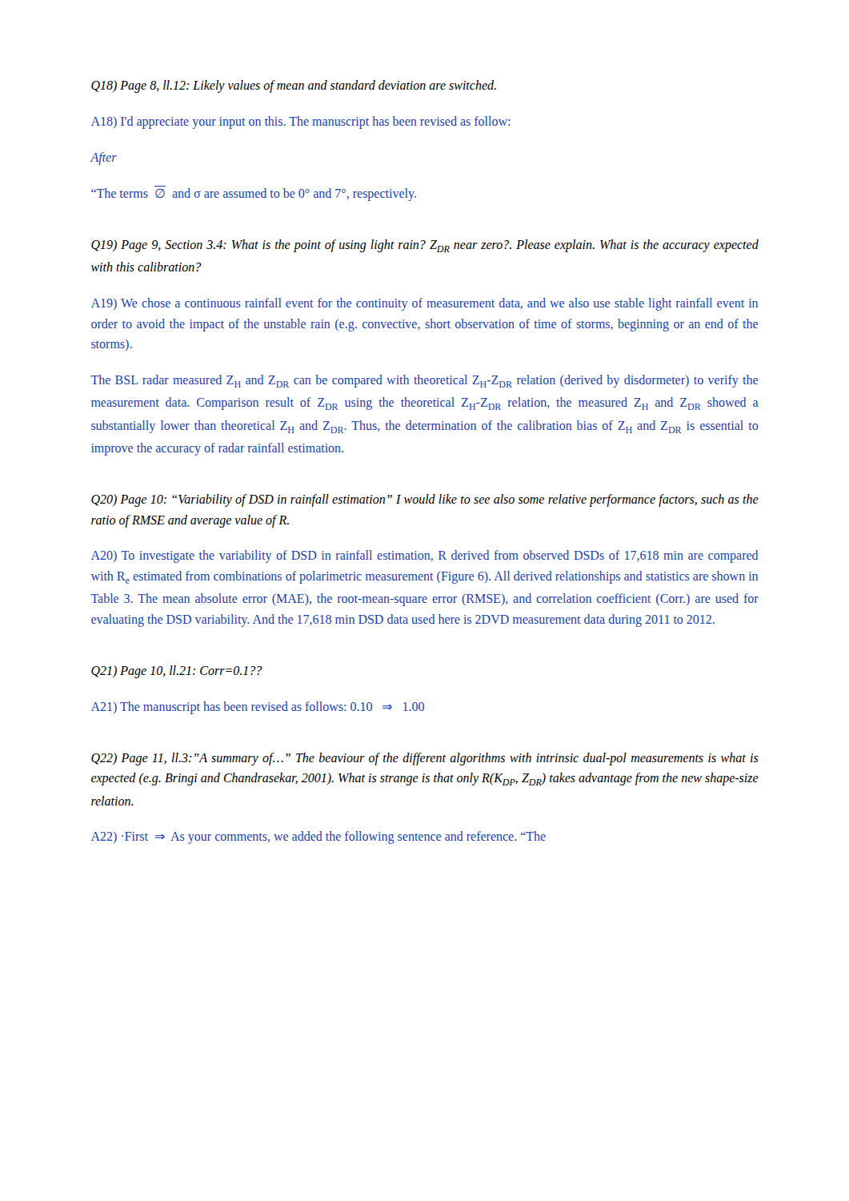Q18) Page 8, ll.12: Likely values of mean and standard deviation are switched.
A18) I'd appreciate your input on this. The manuscript has been revised as follow:
After
“The terms ∅ and σ are assumed to be 0° and 7°, respectively.
Q19) Page 9, Section 3.4: What is the point of using light rain? ZDR near zero?. Please explain. What is the accuracy expected with this calibration?
A19) We chose a continuous rainfall event for the continuity of measurement data, and we also use stable light rainfall event in order to avoid the impact of the unstable rain (e.g. convective, short observation of time of storms, beginning or an end of the storms).
The BSL radar measured ZH and ZDR can be compared with theoretical ZH-ZDR relation (derived by disdormeter) to verify the measurement data. Comparison result of ZDR using the theoretical ZH-ZDR relation, the measured ZH and ZDR showed a substantially lower than theoretical ZH and ZDR. Thus, the determination of the calibration bias of ZH and ZDR is essential to improve the accuracy of radar rainfall estimation.
Q20) Page 10: “Variability of DSD in rainfall estimation” I would like to see also some relative performance factors, such as the ratio of RMSE and average value of R.
A20) To investigate the variability of DSD in rainfall estimation, R derived from observed DSDs of 17,618 min are compared with Re estimated from combinations of polarimetric measurement (Figure 6). All derived relationships and statistics are shown in Table 3. The mean absolute error (MAE), the root-mean-square error (RMSE), and correlation coefficient (Corr.) are used for evaluating the DSD variability. And the 17,618 min DSD data used here is 2DVD measurement data during 2011 to 2012.
Q21) Page 10, ll.21: Corr=0.1??
A21) The manuscript has been revised as follows: 0.10 ⇒ 1.00
Q22) Page 11, ll.3:”A summary of…” The beaviour of the different algorithms with intrinsic dual-pol measurements is what is expected (e.g. Bringi and Chandrasekar, 2001). What is strange is that only R(KDP, ZDR) takes advantage from the new shape-size relation.
A22) ·First ⇒ As your comments, we added the following sentence and reference. “The